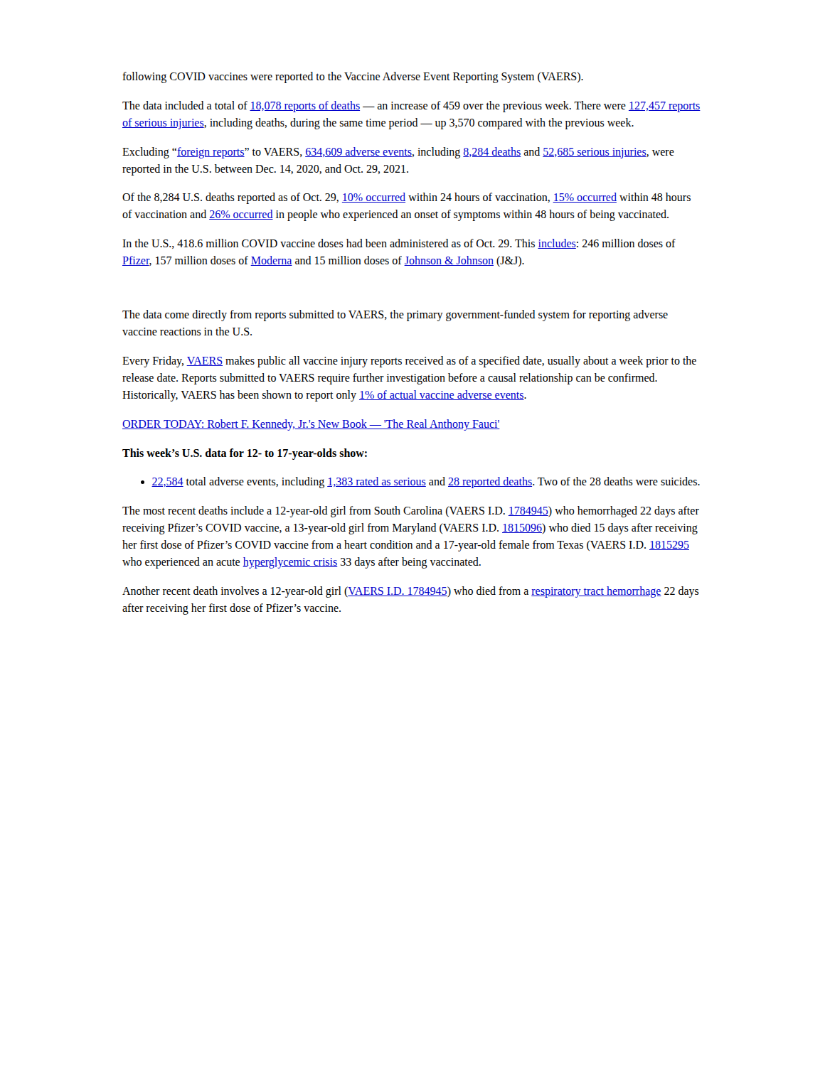following COVID vaccines were reported to the Vaccine Adverse Event Reporting System (VAERS).
The data included a total of 18,078 reports of deaths — an increase of 459 over the previous week. There were 127,457 reports of serious injuries, including deaths, during the same time period — up 3,570 compared with the previous week.
Excluding “foreign reports” to VAERS, 634,609 adverse events, including 8,284 deaths and 52,685 serious injuries, were reported in the U.S. between Dec. 14, 2020, and Oct. 29, 2021.
Of the 8,284 U.S. deaths reported as of Oct. 29, 10% occurred within 24 hours of vaccination, 15% occurred within 48 hours of vaccination and 26% occurred in people who experienced an onset of symptoms within 48 hours of being vaccinated.
In the U.S., 418.6 million COVID vaccine doses had been administered as of Oct. 29. This includes: 246 million doses of Pfizer, 157 million doses of Moderna and 15 million doses of Johnson & Johnson (J&J).
The data come directly from reports submitted to VAERS, the primary government-funded system for reporting adverse vaccine reactions in the U.S.
Every Friday, VAERS makes public all vaccine injury reports received as of a specified date, usually about a week prior to the release date. Reports submitted to VAERS require further investigation before a causal relationship can be confirmed. Historically, VAERS has been shown to report only 1% of actual vaccine adverse events.
ORDER TODAY: Robert F. Kennedy, Jr.'s New Book — 'The Real Anthony Fauci'
This week’s U.S. data for 12- to 17-year-olds show:
22,584 total adverse events, including 1,383 rated as serious and 28 reported deaths. Two of the 28 deaths were suicides.
The most recent deaths include a 12-year-old girl from South Carolina (VAERS I.D. 1784945) who hemorrhaged 22 days after receiving Pfizer’s COVID vaccine, a 13-year-old girl from Maryland (VAERS I.D. 1815096) who died 15 days after receiving her first dose of Pfizer’s COVID vaccine from a heart condition and a 17-year-old female from Texas (VAERS I.D. 1815295 who experienced an acute hyperglycemic crisis 33 days after being vaccinated.
Another recent death involves a 12-year-old girl (VAERS I.D. 1784945) who died from a respiratory tract hemorrhage 22 days after receiving her first dose of Pfizer’s vaccine.